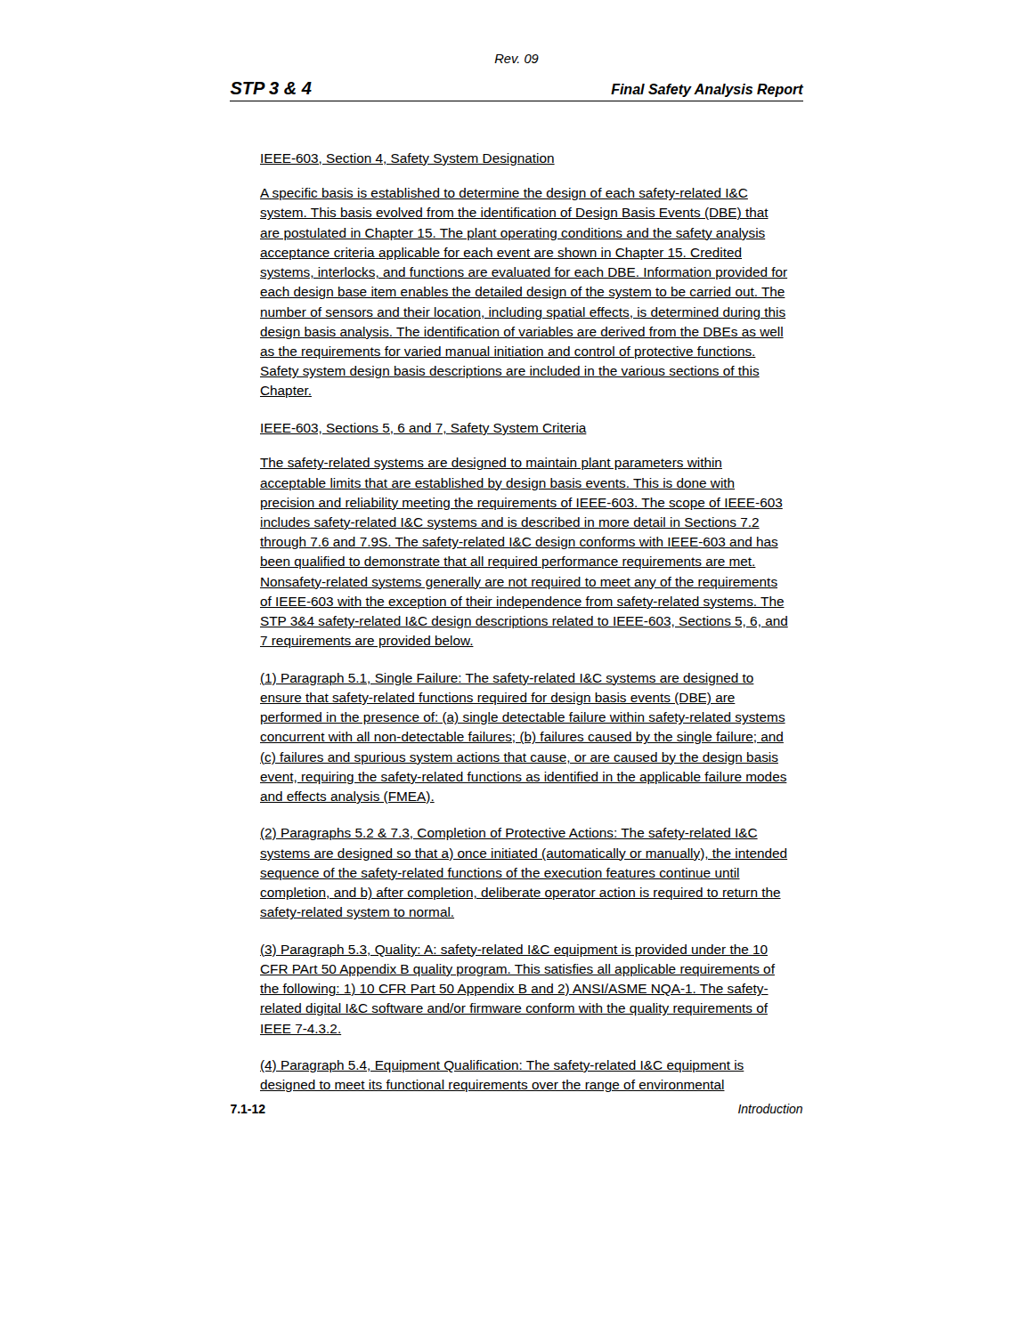Rev. 09
STP 3 & 4
Final Safety Analysis Report
IEEE-603, Section 4, Safety System Designation
A specific basis is established to determine the design of each safety-related I&C system. This basis evolved from the identification of Design Basis Events (DBE) that are postulated in Chapter 15. The plant operating conditions and the safety analysis acceptance criteria applicable for each event are shown in Chapter 15. Credited systems, interlocks, and functions are evaluated for each DBE. Information provided for each design base item enables the detailed design of the system to be carried out. The number of sensors and their location, including spatial effects, is determined during this design basis analysis. The identification of variables are derived from the DBEs as well as the requirements for varied manual initiation and control of protective functions. Safety system design basis descriptions are included in the various sections of this Chapter.
IEEE-603, Sections 5, 6 and 7, Safety System Criteria
The safety-related systems are designed to maintain plant parameters within acceptable limits that are established by design basis events. This is done with precision and reliability meeting the requirements of IEEE-603. The scope of IEEE-603 includes safety-related I&C systems and is described in more detail in Sections 7.2 through 7.6 and 7.9S. The safety-related I&C design conforms with IEEE-603 and has been qualified to demonstrate that all required performance requirements are met. Nonsafety-related systems generally are not required to meet any of the requirements of IEEE-603 with the exception of their independence from safety-related systems. The STP 3&4 safety-related I&C design descriptions related to IEEE-603, Sections 5, 6, and 7 requirements are provided below.
(1) Paragraph 5.1, Single Failure: The safety-related I&C systems are designed to ensure that safety-related functions required for design basis events (DBE) are performed in the presence of: (a) single detectable failure within safety-related systems concurrent with all non-detectable failures; (b) failures caused by the single failure; and (c) failures and spurious system actions that cause, or are caused by the design basis event, requiring the safety-related functions as identified in the applicable failure modes and effects analysis (FMEA).
(2) Paragraphs 5.2 & 7.3, Completion of Protective Actions: The safety-related I&C systems are designed so that a) once initiated (automatically or manually), the intended sequence of the safety-related functions of the execution features continue until completion, and b) after completion, deliberate operator action is required to return the safety-related system to normal.
(3) Paragraph 5.3, Quality: A: safety-related I&C equipment is provided under the 10 CFR PArt 50 Appendix B quality program. This satisfies all applicable requirements of the following: 1) 10 CFR Part 50 Appendix B and 2) ANSI/ASME NQA-1. The safety-related digital I&C software and/or firmware conform with the quality requirements of IEEE 7-4.3.2.
(4) Paragraph 5.4, Equipment Qualification: The safety-related I&C equipment is designed to meet its functional requirements over the range of environmental
7.1-12
Introduction